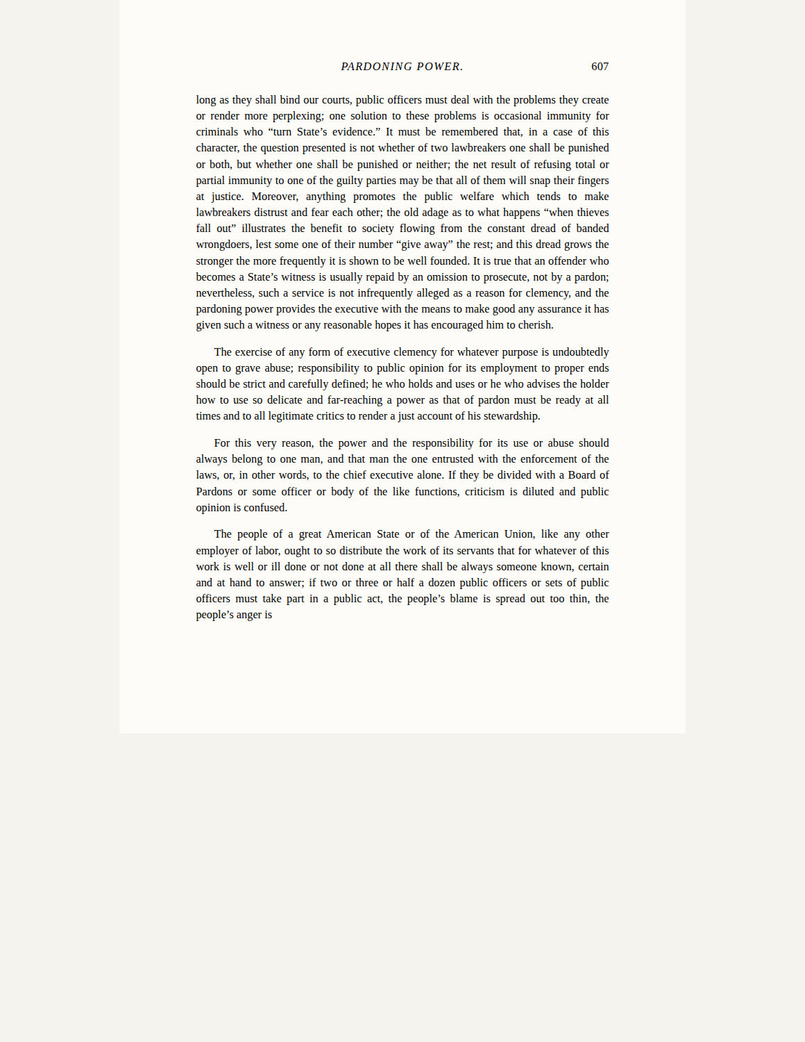PARDONING POWER. 607
long as they shall bind our courts, public officers must deal with the problems they create or render more perplexing; one solution to these problems is occasional immunity for criminals who “turn State’s evidence.” It must be remembered that, in a case of this character, the question presented is not whether of two lawbreakers one shall be punished or both, but whether one shall be punished or neither; the net result of refusing total or partial immunity to one of the guilty parties may be that all of them will snap their fingers at justice. Moreover, anything promotes the public welfare which tends to make lawbreakers distrust and fear each other; the old adage as to what happens “when thieves fall out” illustrates the benefit to society flowing from the constant dread of banded wrongdoers, lest some one of their number “give away” the rest; and this dread grows the stronger the more frequently it is shown to be well founded. It is true that an offender who becomes a State’s witness is usually repaid by an omission to prosecute, not by a pardon; nevertheless, such a service is not infrequently alleged as a reason for clemency, and the pardoning power provides the executive with the means to make good any assurance it has given such a witness or any reasonable hopes it has encouraged him to cherish.
The exercise of any form of executive clemency for whatever purpose is undoubtedly open to grave abuse; responsibility to public opinion for its employment to proper ends should be strict and carefully defined; he who holds and uses or he who advises the holder how to use so delicate and far-reaching a power as that of pardon must be ready at all times and to all legitimate critics to render a just account of his stewardship.
For this very reason, the power and the responsibility for its use or abuse should always belong to one man, and that man the one entrusted with the enforcement of the laws, or, in other words, to the chief executive alone. If they be divided with a Board of Pardons or some officer or body of the like functions, criticism is diluted and public opinion is confused.
The people of a great American State or of the American Union, like any other employer of labor, ought to so distribute the work of its servants that for whatever of this work is well or ill done or not done at all there shall be always someone known, certain and at hand to answer; if two or three or half a dozen public officers or sets of public officers must take part in a public act, the people’s blame is spread out too thin, the people’s anger is